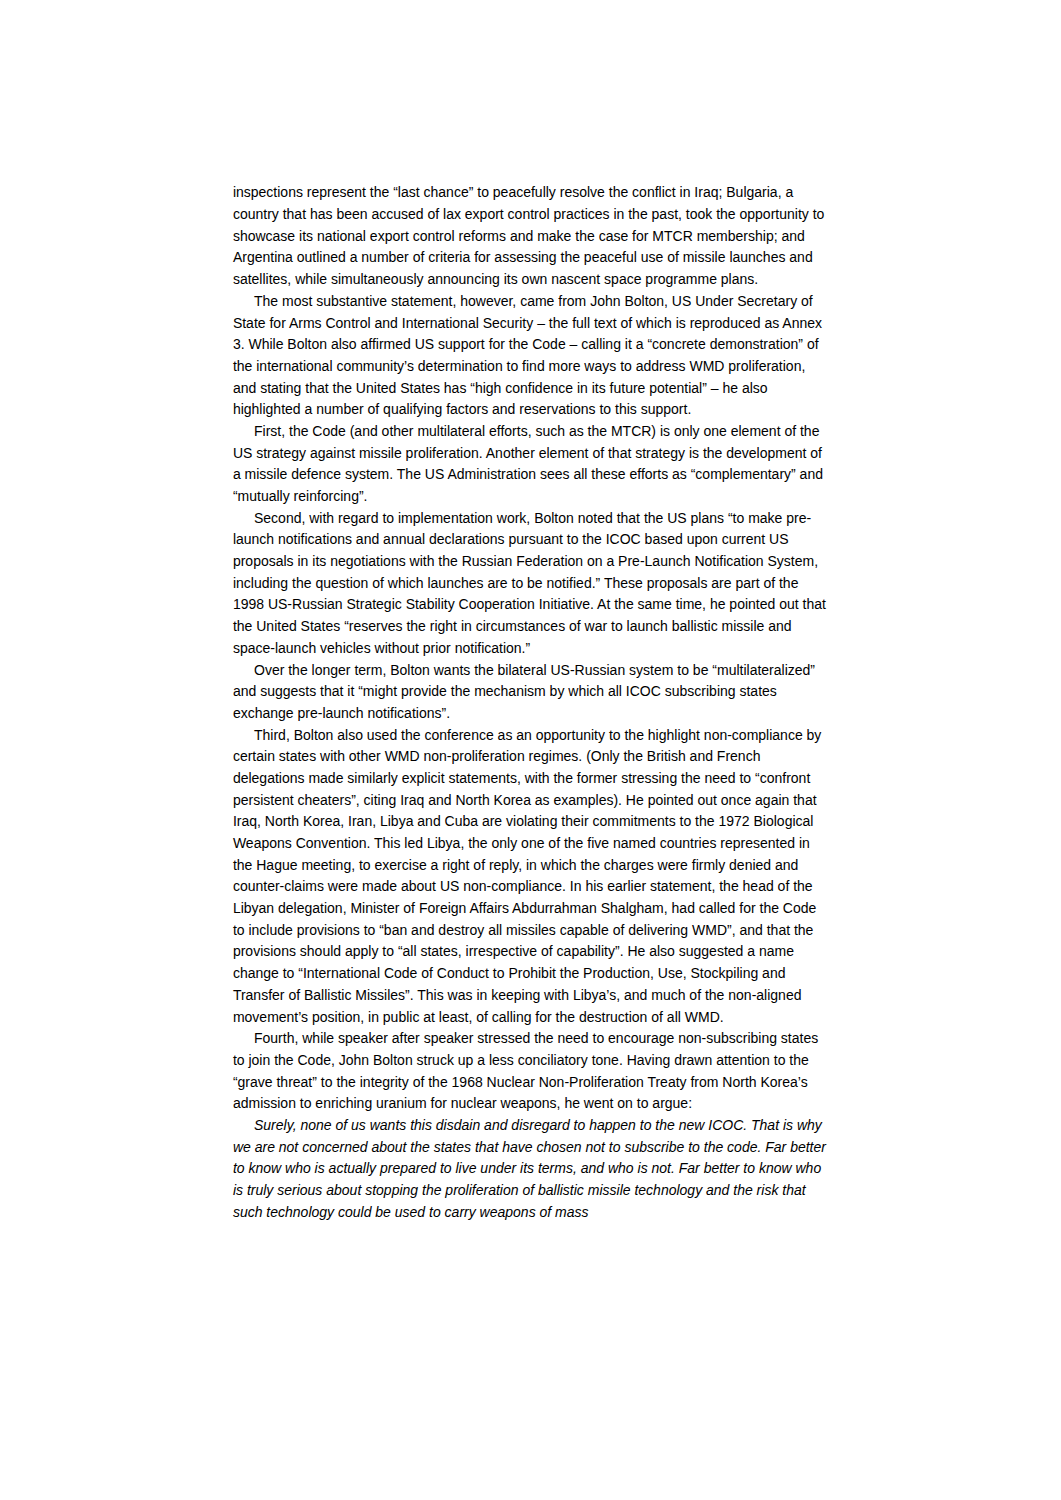inspections represent the “last chance” to peacefully resolve the conflict in Iraq; Bulgaria, a country that has been accused of lax export control practices in the past, took the opportunity to showcase its national export control reforms and make the case for MTCR membership; and Argentina outlined a number of criteria for assessing the peaceful use of missile launches and satellites, while simultaneously announcing its own nascent space programme plans.
The most substantive statement, however, came from John Bolton, US Under Secretary of State for Arms Control and International Security – the full text of which is reproduced as Annex 3. While Bolton also affirmed US support for the Code – calling it a “concrete demonstration” of the international community’s determination to find more ways to address WMD proliferation, and stating that the United States has “high confidence in its future potential” – he also highlighted a number of qualifying factors and reservations to this support.
First, the Code (and other multilateral efforts, such as the MTCR) is only one element of the US strategy against missile proliferation. Another element of that strategy is the development of a missile defence system. The US Administration sees all these efforts as “complementary” and “mutually reinforcing”.
Second, with regard to implementation work, Bolton noted that the US plans “to make pre-launch notifications and annual declarations pursuant to the ICOC based upon current US proposals in its negotiations with the Russian Federation on a Pre-Launch Notification System, including the question of which launches are to be notified.” These proposals are part of the 1998 US-Russian Strategic Stability Cooperation Initiative. At the same time, he pointed out that the United States “reserves the right in circumstances of war to launch ballistic missile and space-launch vehicles without prior notification.”
Over the longer term, Bolton wants the bilateral US-Russian system to be “multilateralized” and suggests that it “might provide the mechanism by which all ICOC subscribing states exchange pre-launch notifications”.
Third, Bolton also used the conference as an opportunity to the highlight non-compliance by certain states with other WMD non-proliferation regimes. (Only the British and French delegations made similarly explicit statements, with the former stressing the need to “confront persistent cheaters”, citing Iraq and North Korea as examples). He pointed out once again that Iraq, North Korea, Iran, Libya and Cuba are violating their commitments to the 1972 Biological Weapons Convention. This led Libya, the only one of the five named countries represented in the Hague meeting, to exercise a right of reply, in which the charges were firmly denied and counter-claims were made about US non-compliance. In his earlier statement, the head of the Libyan delegation, Minister of Foreign Affairs Abdurrahman Shalgham, had called for the Code to include provisions to “ban and destroy all missiles capable of delivering WMD”, and that the provisions should apply to “all states, irrespective of capability”. He also suggested a name change to “International Code of Conduct to Prohibit the Production, Use, Stockpiling and Transfer of Ballistic Missiles”. This was in keeping with Libya’s, and much of the non-aligned movement’s position, in public at least, of calling for the destruction of all WMD.
Fourth, while speaker after speaker stressed the need to encourage non-subscribing states to join the Code, John Bolton struck up a less conciliatory tone. Having drawn attention to the “grave threat” to the integrity of the 1968 Nuclear Non-Proliferation Treaty from North Korea’s admission to enriching uranium for nuclear weapons, he went on to argue:
Surely, none of us wants this disdain and disregard to happen to the new ICOC. That is why we are not concerned about the states that have chosen not to subscribe to the code. Far better to know who is actually prepared to live under its terms, and who is not. Far better to know who is truly serious about stopping the proliferation of ballistic missile technology and the risk that such technology could be used to carry weapons of mass